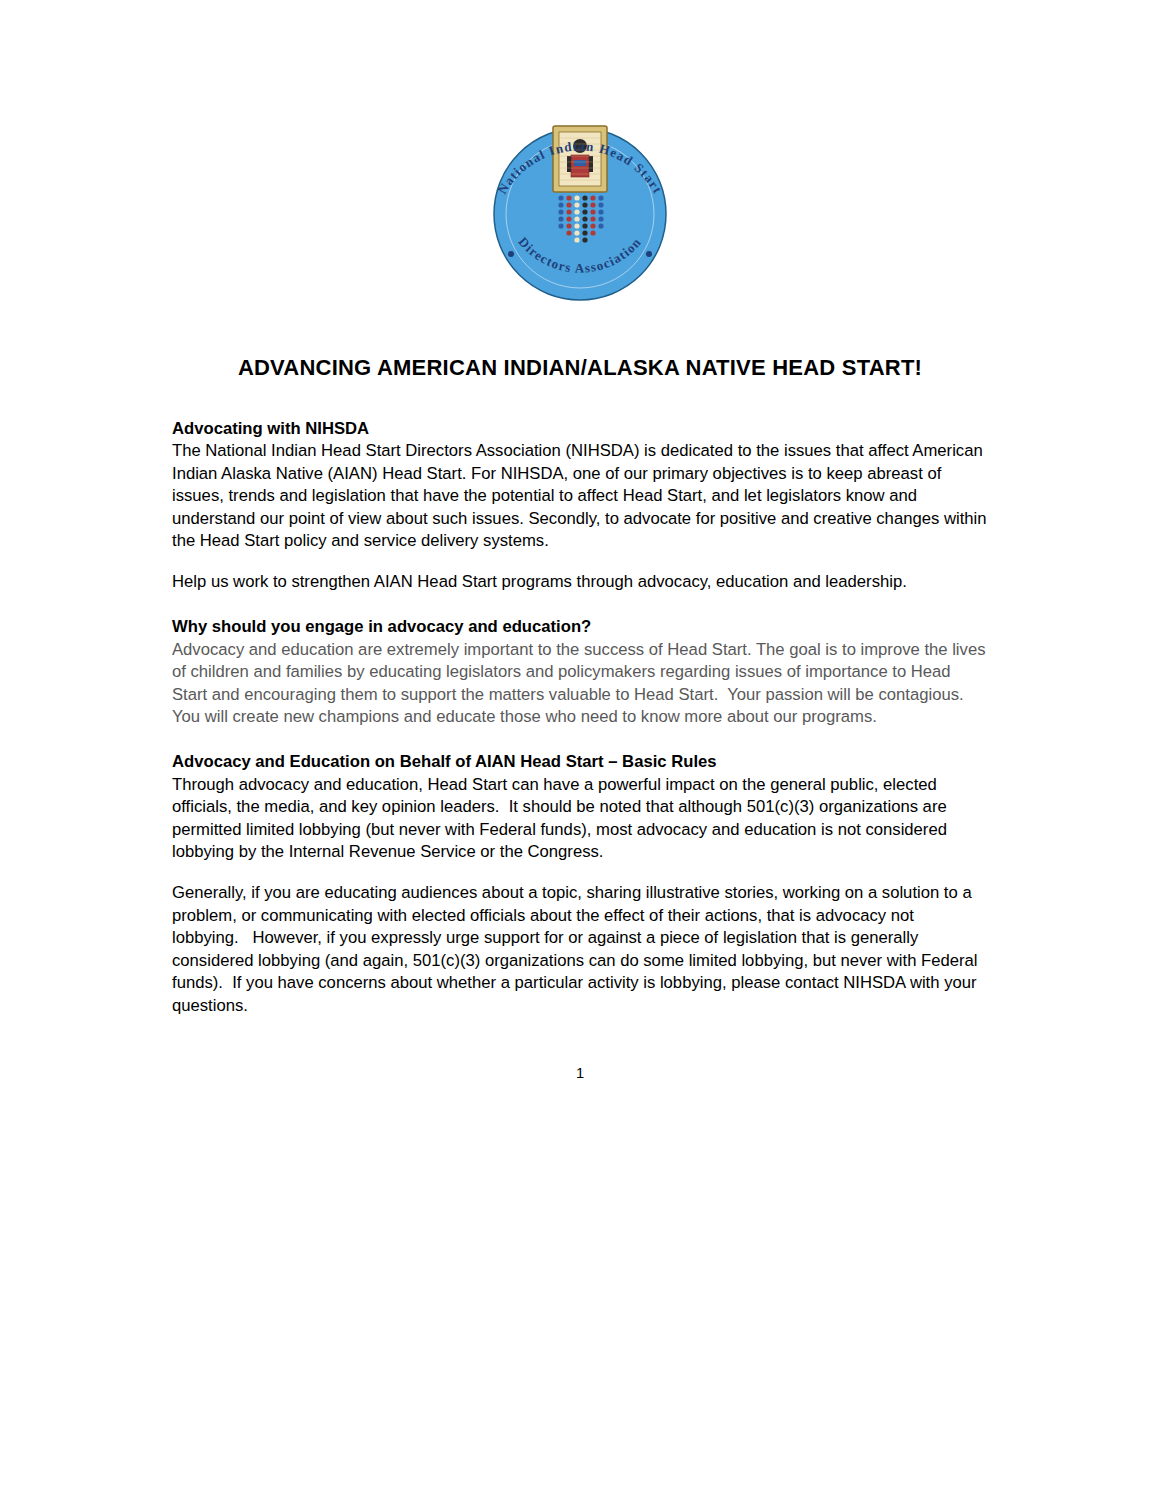National Indian Head Start Directors Association seal with beaded medallion National Indian Head Start Directors Association
ADVANCING AMERICAN INDIAN/ALASKA NATIVE HEAD START!
Advocating with NIHSDA
The National Indian Head Start Directors Association (NIHSDA) is dedicated to the issues that affect American Indian Alaska Native (AIAN) Head Start. For NIHSDA, one of our primary objectives is to keep abreast of issues, trends and legislation that have the potential to affect Head Start, and let legislators know and understand our point of view about such issues. Secondly, to advocate for positive and creative changes within the Head Start policy and service delivery systems.
Help us work to strengthen AIAN Head Start programs through advocacy, education and leadership.
Why should you engage in advocacy and education?
Advocacy and education are extremely important to the success of Head Start. The goal is to improve the lives of children and families by educating legislators and policymakers regarding issues of importance to Head Start and encouraging them to support the matters valuable to Head Start. Your passion will be contagious. You will create new champions and educate those who need to know more about our programs.
Advocacy and Education on Behalf of AIAN Head Start – Basic Rules
Through advocacy and education, Head Start can have a powerful impact on the general public, elected officials, the media, and key opinion leaders. It should be noted that although 501(c)(3) organizations are permitted limited lobbying (but never with Federal funds), most advocacy and education is not considered lobbying by the Internal Revenue Service or the Congress.
Generally, if you are educating audiences about a topic, sharing illustrative stories, working on a solution to a problem, or communicating with elected officials about the effect of their actions, that is advocacy not lobbying. However, if you expressly urge support for or against a piece of legislation that is generally considered lobbying (and again, 501(c)(3) organizations can do some limited lobbying, but never with Federal funds). If you have concerns about whether a particular activity is lobbying, please contact NIHSDA with your questions.
1